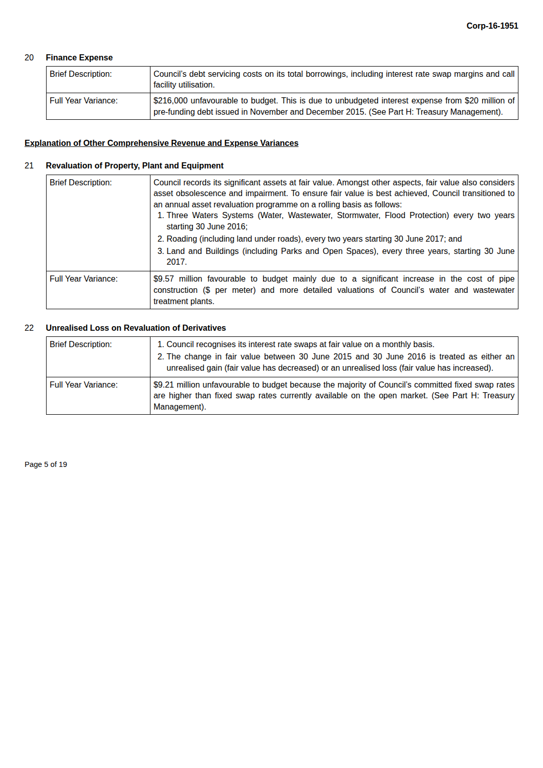Corp-16-1951
20 Finance Expense
| Brief Description: | Council’s debt servicing costs on its total borrowings, including interest rate swap margins and call facility utilisation. |
| Full Year Variance: | $216,000 unfavourable to budget. This is due to unbudgeted interest expense from $20 million of pre-funding debt issued in November and December 2015. (See Part H: Treasury Management). |
Explanation of Other Comprehensive Revenue and Expense Variances
21 Revaluation of Property, Plant and Equipment
| Brief Description: | Council records its significant assets at fair value. Amongst other aspects, fair value also considers asset obsolescence and impairment. To ensure fair value is best achieved, Council transitioned to an annual asset revaluation programme on a rolling basis as follows: Three Waters Systems (Water, Wastewater, Stormwater, Flood Protection) every two years starting 30 June 2016; Roading (including land under roads), every two years starting 30 June 2017; and Land and Buildings (including Parks and Open Spaces), every three years, starting 30 June 2017. |
| Full Year Variance: | $9.57 million favourable to budget mainly due to a significant increase in the cost of pipe construction ($ per meter) and more detailed valuations of Council’s water and wastewater treatment plants. |
22 Unrealised Loss on Revaluation of Derivatives
| Brief Description: | Council recognises its interest rate swaps at fair value on a monthly basis. The change in fair value between 30 June 2015 and 30 June 2016 is treated as either an unrealised gain (fair value has decreased) or an unrealised loss (fair value has increased). |
| Full Year Variance: | $9.21 million unfavourable to budget because the majority of Council’s committed fixed swap rates are higher than fixed swap rates currently available on the open market. (See Part H: Treasury Management). |
Page 5 of 19